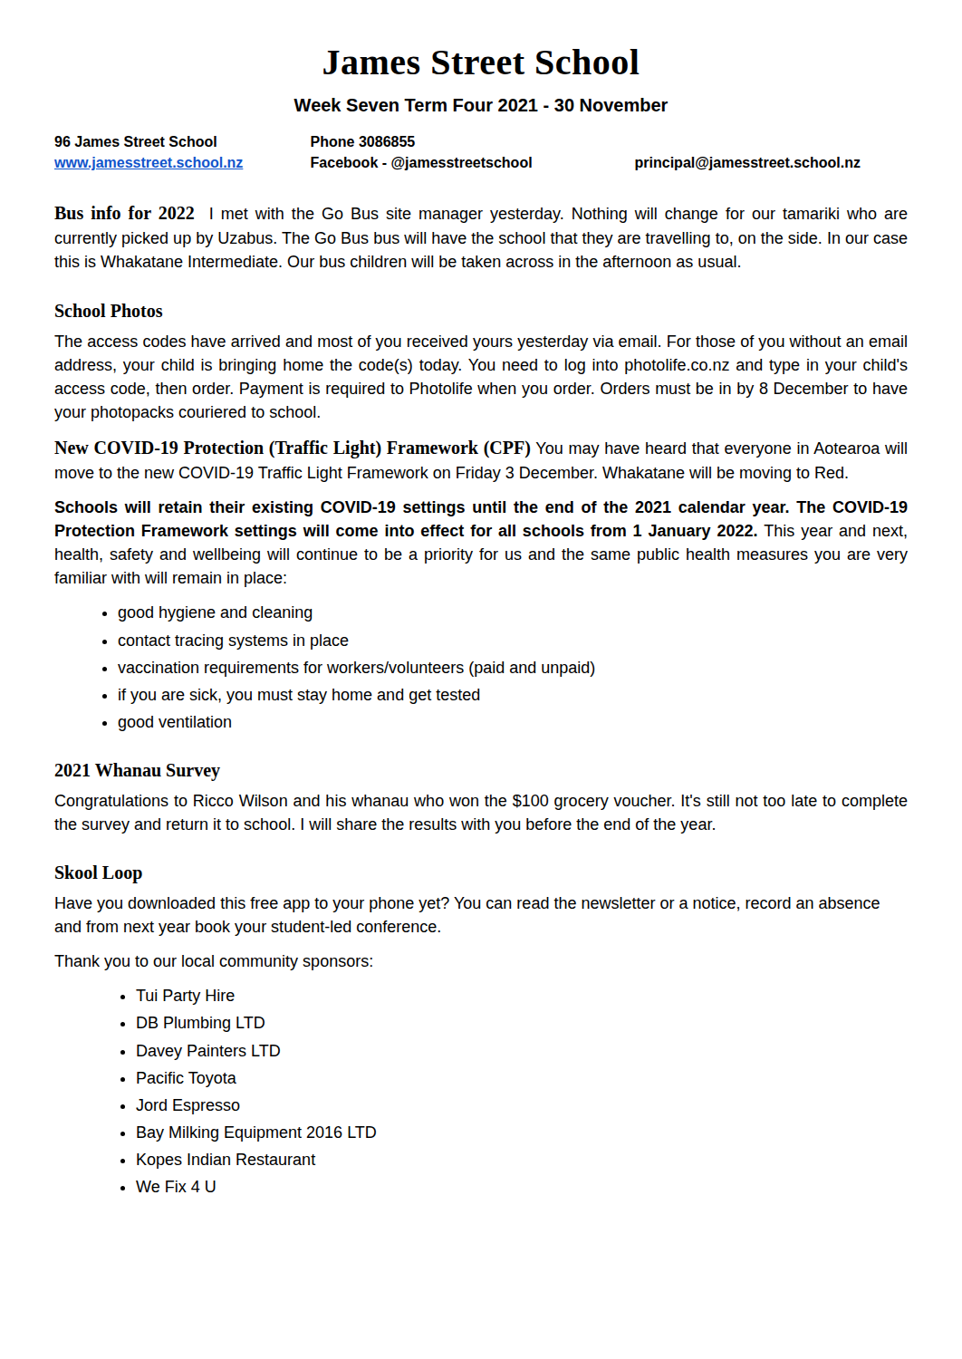James Street School
Week Seven Term Four 2021 - 30 November
| 96 James Street School | Phone 3086855 | |
| www.jamesstreet.school.nz | Facebook - @jamesstreetschool | principal@jamesstreet.school.nz |
Bus info for 2022 I met with the Go Bus site manager yesterday. Nothing will change for our tamariki who are currently picked up by Uzabus. The Go Bus bus will have the school that they are travelling to, on the side. In our case this is Whakatane Intermediate. Our bus children will be taken across in the afternoon as usual.
School Photos
The access codes have arrived and most of you received yours yesterday via email. For those of you without an email address, your child is bringing home the code(s) today. You need to log into photolife.co.nz and type in your child's access code, then order. Payment is required to Photolife when you order. Orders must be in by 8 December to have your photopacks couriered to school.
New COVID-19 Protection (Traffic Light) Framework (CPF) You may have heard that everyone in Aotearoa will move to the new COVID-19 Traffic Light Framework on Friday 3 December. Whakatane will be moving to Red.
Schools will retain their existing COVID-19 settings until the end of the 2021 calendar year. The COVID-19 Protection Framework settings will come into effect for all schools from 1 January 2022. This year and next, health, safety and wellbeing will continue to be a priority for us and the same public health measures you are very familiar with will remain in place:
good hygiene and cleaning
contact tracing systems in place
vaccination requirements for workers/volunteers (paid and unpaid)
if you are sick, you must stay home and get tested
good ventilation
2021 Whanau Survey
Congratulations to Ricco Wilson and his whanau who won the $100 grocery voucher. It's still not too late to complete the survey and return it to school. I will share the results with you before the end of the year.
Skool Loop
Have you downloaded this free app to your phone yet? You can read the newsletter or a notice, record an absence and from next year book your student-led conference.
Thank you to our local community sponsors:
Tui Party Hire
DB Plumbing LTD
Davey Painters LTD
Pacific Toyota
Jord Espresso
Bay Milking Equipment 2016 LTD
Kopes Indian Restaurant
We Fix 4 U